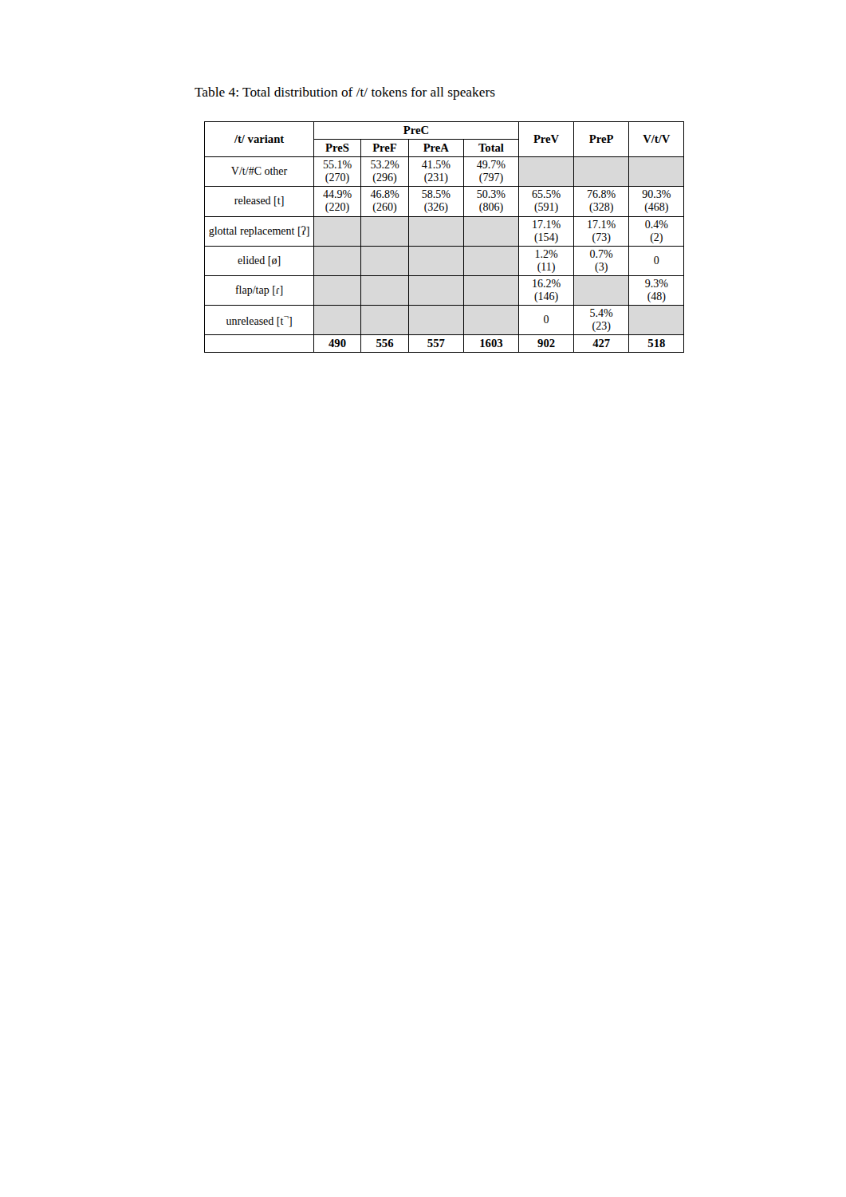Table 4: Total distribution of /t/ tokens for all speakers
| /t/ variant | PreC | PreV | PreP | V/t/V |
| --- | --- | --- | --- | --- |
| PreS | PreF | PreA | Total |
| V/t/#C other | 55.1% (270) | 53.2% (296) | 41.5% (231) | 49.7% (797) | | | |
| released [t] | 44.9% (220) | 46.8% (260) | 58.5% (326) | 50.3% (806) | 65.5% (591) | 76.8% (328) | 90.3% (468) |
| glottal replacement [ʔ] | | | | | 17.1% (154) | 17.1% (73) | 0.4% (2) |
| elided [ø] | | | | | 1.2% (11) | 0.7% (3) | 0 |
| flap/tap [ɾ] | | | | | 16.2% (146) | | 9.3% (48) |
| unreleased [t ¬ ] | | | | | 0 | 5.4% (23) | |
| | 490 | 556 | 557 | 1603 | 902 | 427 | 518 |